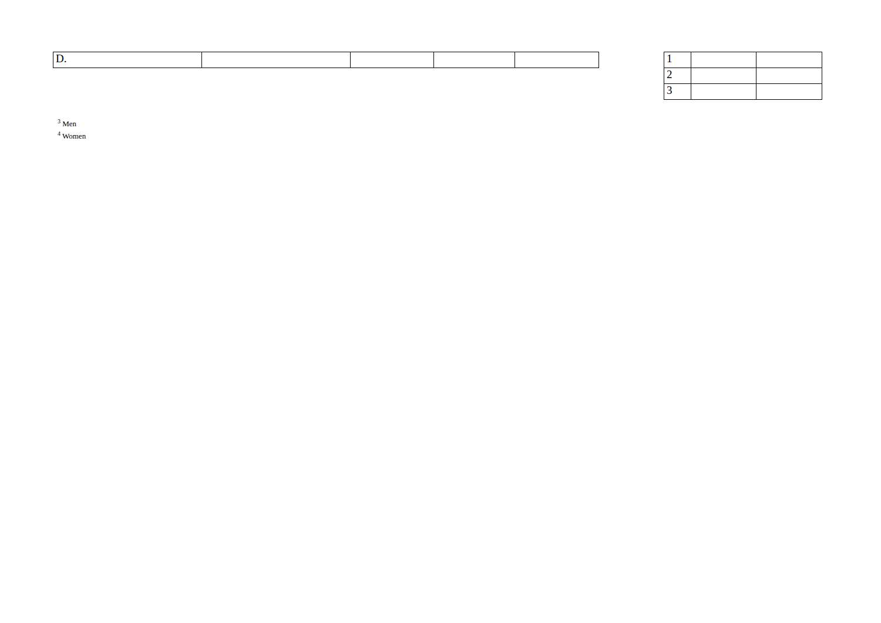| D. | | | | |
| 1 | | |
| 2 | | |
| 3 | | |
3 Men
4 Women